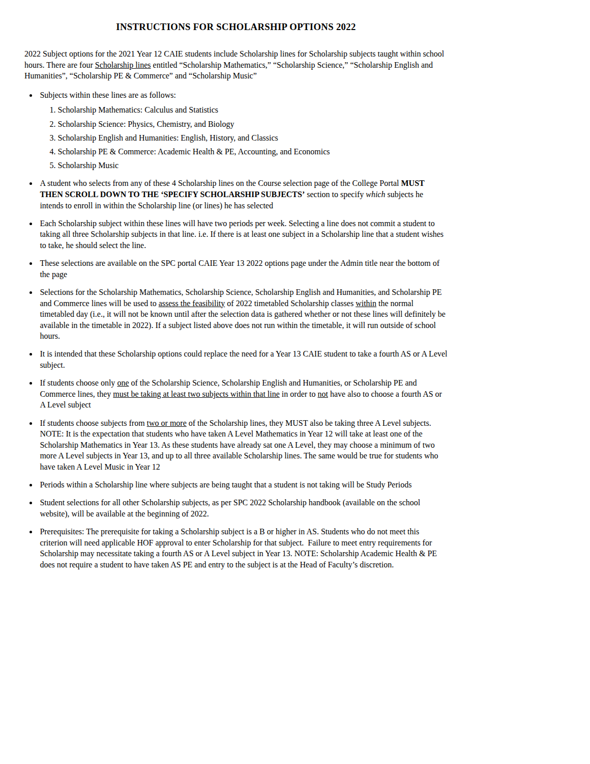INSTRUCTIONS FOR SCHOLARSHIP OPTIONS 2022
2022 Subject options for the 2021 Year 12 CAIE students include Scholarship lines for Scholarship subjects taught within school hours. There are four Scholarship lines entitled “Scholarship Mathematics,” “Scholarship Science,” “Scholarship English and Humanities”, “Scholarship PE & Commerce” and “Scholarship Music”
Subjects within these lines are as follows:
Scholarship Mathematics: Calculus and Statistics
Scholarship Science: Physics, Chemistry, and Biology
Scholarship English and Humanities: English, History, and Classics
Scholarship PE & Commerce: Academic Health & PE, Accounting, and Economics
Scholarship Music
A student who selects from any of these 4 Scholarship lines on the Course selection page of the College Portal MUST THEN SCROLL DOWN TO THE ‘SPECIFY SCHOLARSHIP SUBJECTS’ section to specify which subjects he intends to enroll in within the Scholarship line (or lines) he has selected
Each Scholarship subject within these lines will have two periods per week. Selecting a line does not commit a student to taking all three Scholarship subjects in that line. i.e. If there is at least one subject in a Scholarship line that a student wishes to take, he should select the line.
These selections are available on the SPC portal CAIE Year 13 2022 options page under the Admin title near the bottom of the page
Selections for the Scholarship Mathematics, Scholarship Science, Scholarship English and Humanities, and Scholarship PE and Commerce lines will be used to assess the feasibility of 2022 timetabled Scholarship classes within the normal timetabled day (i.e., it will not be known until after the selection data is gathered whether or not these lines will definitely be available in the timetable in 2022). If a subject listed above does not run within the timetable, it will run outside of school hours.
It is intended that these Scholarship options could replace the need for a Year 13 CAIE student to take a fourth AS or A Level subject.
If students choose only one of the Scholarship Science, Scholarship English and Humanities, or Scholarship PE and Commerce lines, they must be taking at least two subjects within that line in order to not have also to choose a fourth AS or A Level subject
If students choose subjects from two or more of the Scholarship lines, they MUST also be taking three A Level subjects. NOTE: It is the expectation that students who have taken A Level Mathematics in Year 12 will take at least one of the Scholarship Mathematics in Year 13. As these students have already sat one A Level, they may choose a minimum of two more A Level subjects in Year 13, and up to all three available Scholarship lines. The same would be true for students who have taken A Level Music in Year 12
Periods within a Scholarship line where subjects are being taught that a student is not taking will be Study Periods
Student selections for all other Scholarship subjects, as per SPC 2022 Scholarship handbook (available on the school website), will be available at the beginning of 2022.
Prerequisites: The prerequisite for taking a Scholarship subject is a B or higher in AS. Students who do not meet this criterion will need applicable HOF approval to enter Scholarship for that subject. Failure to meet entry requirements for Scholarship may necessitate taking a fourth AS or A Level subject in Year 13. NOTE: Scholarship Academic Health & PE does not require a student to have taken AS PE and entry to the subject is at the Head of Faculty’s discretion.